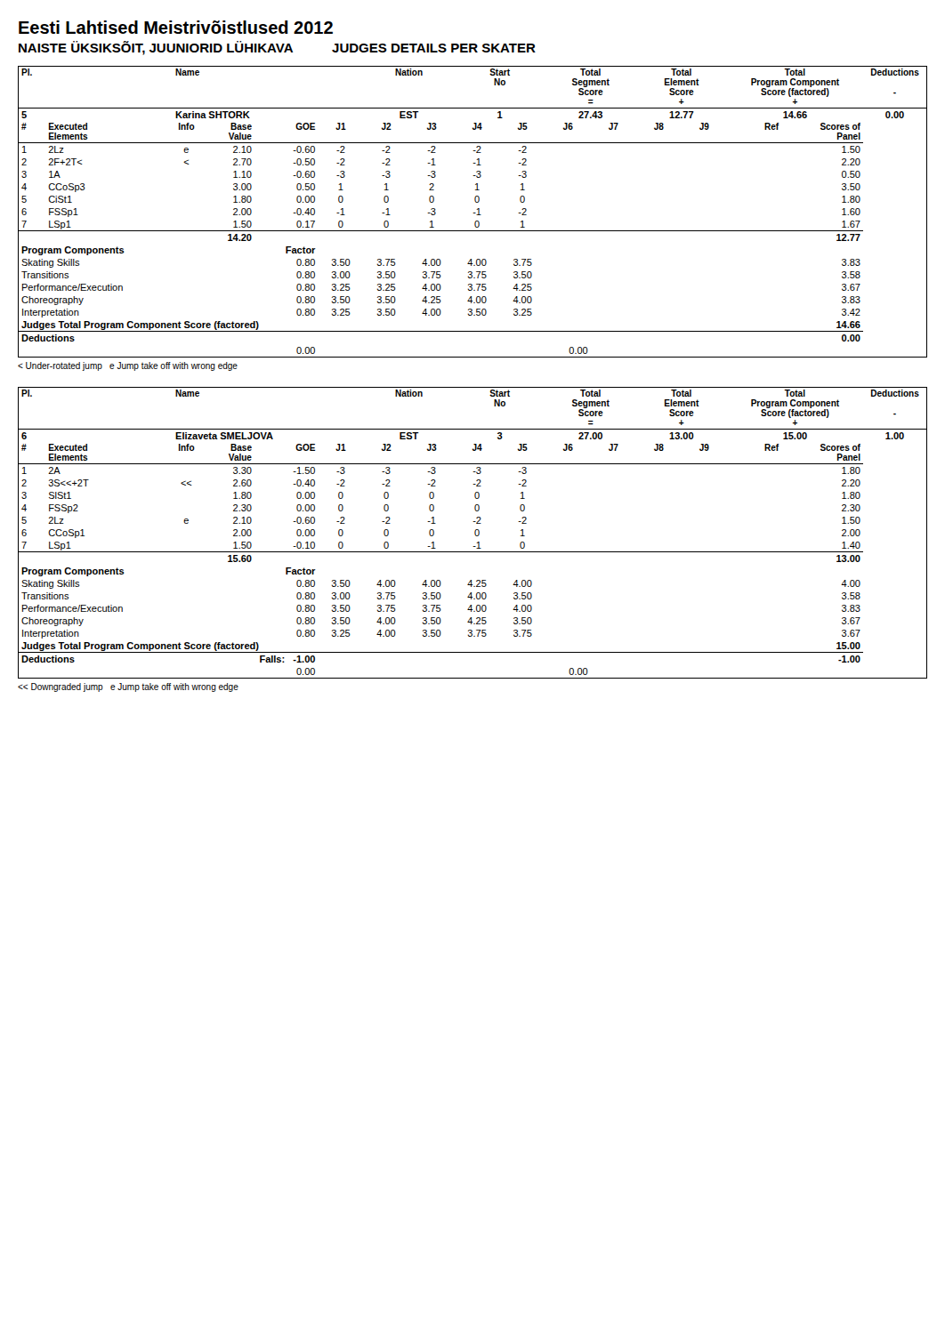Eesti Lahtised Meistrivõistlused 2012
NAISTE ÜKSIKSÕIT, JUUNIORID LÜHIKAVA JUDGES DETAILS PER SKATER
| Pl. | Name | Nation | Start No | Total Segment Score = | Total Element Score + | Total Program Component Score (factored) + | Deductions - |
| --- | --- | --- | --- | --- | --- | --- | --- |
| 5 | Karina SHTORK | EST | 1 | 27.43 | 12.77 | 14.66 | 0.00 |
| # | Executed Elements | Info | Base Value | GOE | J1 | J2 | J3 | J4 | J5 | J6 | J7 | J8 | J9 | Ref | Scores of Panel |
| 1 | 2Lz | e | 2.10 | -0.60 | -2 | -2 | -2 | -2 | -2 | | | | | | 1.50 |
| 2 | 2F+2T< | < | 2.70 | -0.50 | -2 | -2 | -1 | -1 | -2 | | | | | | 2.20 |
| 3 | 1A | | 1.10 | -0.60 | -3 | -3 | -3 | -3 | -3 | | | | | | 0.50 |
| 4 | CCoSp3 | | 3.00 | 0.50 | 1 | 1 | 2 | 1 | 1 | | | | | | 3.50 |
| 5 | CiSt1 | | 1.80 | 0.00 | 0 | 0 | 0 | 0 | 0 | | | | | | 1.80 |
| 6 | FSSp1 | | 2.00 | -0.40 | -1 | -1 | -3 | -1 | -2 | | | | | | 1.60 |
| 7 | LSp1 | | 1.50 | 0.17 | 0 | 0 | 1 | 0 | 1 | | | | | | 1.67 |
| | | | 14.20 | | | | | | | | | | | | 12.77 |
| Program Components | | Factor | |
| Skating Skills | | 0.80 | 3.50 | 3.75 | 4.00 | 4.00 | 3.75 | | | | | | 3.83 |
| Transitions | | 0.80 | 3.00 | 3.50 | 3.75 | 3.75 | 3.50 | | | | | | 3.58 |
| Performance/Execution | | 0.80 | 3.25 | 3.25 | 4.00 | 3.75 | 4.25 | | | | | | 3.67 |
| Choreography | | 0.80 | 3.50 | 3.50 | 4.25 | 4.00 | 4.00 | | | | | | 3.83 |
| Interpretation | | 0.80 | 3.25 | 3.50 | 4.00 | 3.50 | 3.25 | | | | | | 3.42 |
| Judges Total Program Component Score (factored) | | 14.66 |
| Deductions | | 0.00 |
| | 0.00 | | 0.00 | |
< Under-rotated jump e Jump take off with wrong edge
| Pl. | Name | Nation | Start No | Total Segment Score = | Total Element Score + | Total Program Component Score (factored) + | Deductions - |
| --- | --- | --- | --- | --- | --- | --- | --- |
| 6 | Elizaveta SMELJOVA | EST | 3 | 27.00 | 13.00 | 15.00 | 1.00 |
| # | Executed Elements | Info | Base Value | GOE | J1 | J2 | J3 | J4 | J5 | J6 | J7 | J8 | J9 | Ref | Scores of Panel |
| 1 | 2A | | 3.30 | -1.50 | -3 | -3 | -3 | -3 | -3 | | | | | | 1.80 |
| 2 | 3S<<+2T | << | 2.60 | -0.40 | -2 | -2 | -2 | -2 | -2 | | | | | | 2.20 |
| 3 | SlSt1 | | 1.80 | 0.00 | 0 | 0 | 0 | 0 | 1 | | | | | | 1.80 |
| 4 | FSSp2 | | 2.30 | 0.00 | 0 | 0 | 0 | 0 | 0 | | | | | | 2.30 |
| 5 | 2Lz | e | 2.10 | -0.60 | -2 | -2 | -1 | -2 | -2 | | | | | | 1.50 |
| 6 | CCoSp1 | | 2.00 | 0.00 | 0 | 0 | 0 | 0 | 1 | | | | | | 2.00 |
| 7 | LSp1 | | 1.50 | -0.10 | 0 | 0 | -1 | -1 | 0 | | | | | | 1.40 |
| | | | 15.60 | | | | | | | | | | | | 13.00 |
| Program Components | | Factor | |
| Skating Skills | | 0.80 | 3.50 | 4.00 | 4.00 | 4.25 | 4.00 | | | | | | 4.00 |
| Transitions | | 0.80 | 3.00 | 3.75 | 3.50 | 4.00 | 3.50 | | | | | | 3.58 |
| Performance/Execution | | 0.80 | 3.50 | 3.75 | 3.75 | 4.00 | 4.00 | | | | | | 3.83 |
| Choreography | | 0.80 | 3.50 | 4.00 | 3.50 | 4.25 | 3.50 | | | | | | 3.67 |
| Interpretation | | 0.80 | 3.25 | 4.00 | 3.50 | 3.75 | 3.75 | | | | | | 3.67 |
| Judges Total Program Component Score (factored) | | 15.00 |
| Deductions | Falls: -1.00 | | -1.00 |
| | 0.00 | | 0.00 | |
<< Downgraded jump e Jump take off with wrong edge